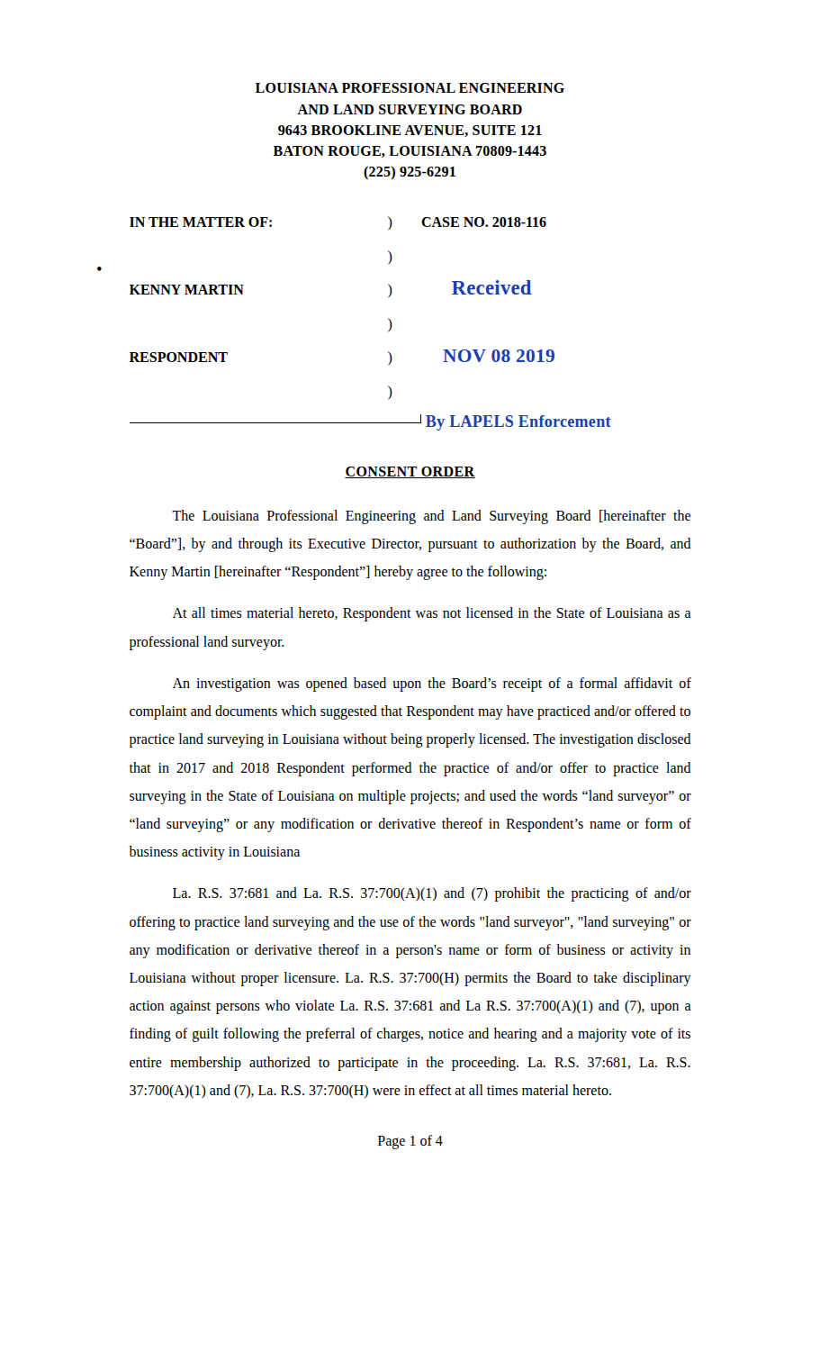LOUISIANA PROFESSIONAL ENGINEERING
AND LAND SURVEYING BOARD
9643 BROOKLINE AVENUE, SUITE 121
BATON ROUGE, LOUISIANA 70809-1443
(225) 925-6291
•
| IN THE MATTER OF: | ) | CASE NO. 2018-116 |
| | ) | |
| KENNY MARTIN | ) | Received |
| | ) | |
| RESPONDENT | ) | NOV 08 2019 |
| | ) | |
| | By LAPELS Enforcement |
CONSENT ORDER
The Louisiana Professional Engineering and Land Surveying Board [hereinafter the “Board”], by and through its Executive Director, pursuant to authorization by the Board, and Kenny Martin [hereinafter “Respondent”] hereby agree to the following:
At all times material hereto, Respondent was not licensed in the State of Louisiana as a professional land surveyor.
An investigation was opened based upon the Board’s receipt of a formal affidavit of complaint and documents which suggested that Respondent may have practiced and/or offered to practice land surveying in Louisiana without being properly licensed. The investigation disclosed that in 2017 and 2018 Respondent performed the practice of and/or offer to practice land surveying in the State of Louisiana on multiple projects; and used the words “land surveyor” or “land surveying” or any modification or derivative thereof in Respondent’s name or form of business activity in Louisiana
La. R.S. 37:681 and La. R.S. 37:700(A)(1) and (7) prohibit the practicing of and/or offering to practice land surveying and the use of the words "land surveyor", "land surveying" or any modification or derivative thereof in a person's name or form of business or activity in Louisiana without proper licensure. La. R.S. 37:700(H) permits the Board to take disciplinary action against persons who violate La. R.S. 37:681 and La R.S. 37:700(A)(1) and (7), upon a finding of guilt following the preferral of charges, notice and hearing and a majority vote of its entire membership authorized to participate in the proceeding. La. R.S. 37:681, La. R.S. 37:700(A)(1) and (7), La. R.S. 37:700(H) were in effect at all times material hereto.
Page 1 of 4